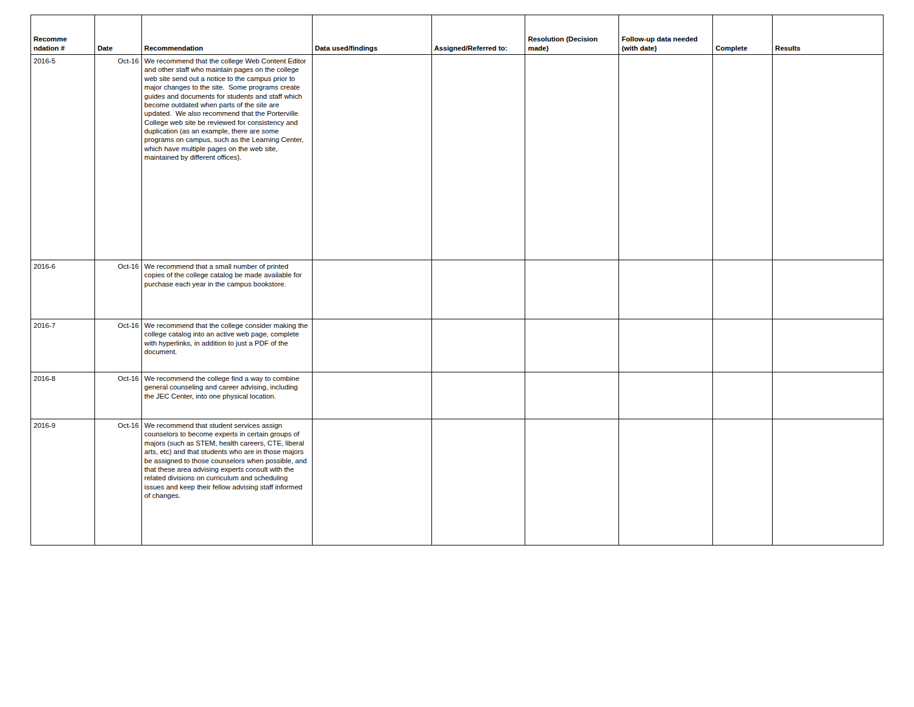| Recomme ndation # | Date | Recommendation | Data used/findings | Assigned/Referred to: | Resolution (Decision made) | Follow-up data needed (with date) | Complete | Results |
| --- | --- | --- | --- | --- | --- | --- | --- | --- |
| 2016-5 | Oct-16 | We recommend that the college Web Content Editor and other staff who maintain pages on the college web site send out a notice to the campus prior to major changes to the site. Some programs create guides and documents for students and staff which become outdated when parts of the site are updated. We also recommend that the Porterville College web site be reviewed for consistency and duplication (as an example, there are some programs on campus, such as the Learning Center, which have multiple pages on the web site, maintained by different offices). | | | | | | |
| 2016-6 | Oct-16 | We recommend that a small number of printed copies of the college catalog be made available for purchase each year in the campus bookstore. | | | | | | |
| 2016-7 | Oct-16 | We recommend that the college consider making the college catalog into an active web page, complete with hyperlinks, in addition to just a PDF of the document. | | | | | | |
| 2016-8 | Oct-16 | We recommend the college find a way to combine general counseling and career advising, including the JEC Center, into one physical location. | | | | | | |
| 2016-9 | Oct-16 | We recommend that student services assign counselors to become experts in certain groups of majors (such as STEM, health careers, CTE, liberal arts, etc) and that students who are in those majors be assigned to those counselors when possible, and that these area advising experts consult with the related divisions on curriculum and scheduling issues and keep their fellow advising staff informed of changes. | | | | | | |